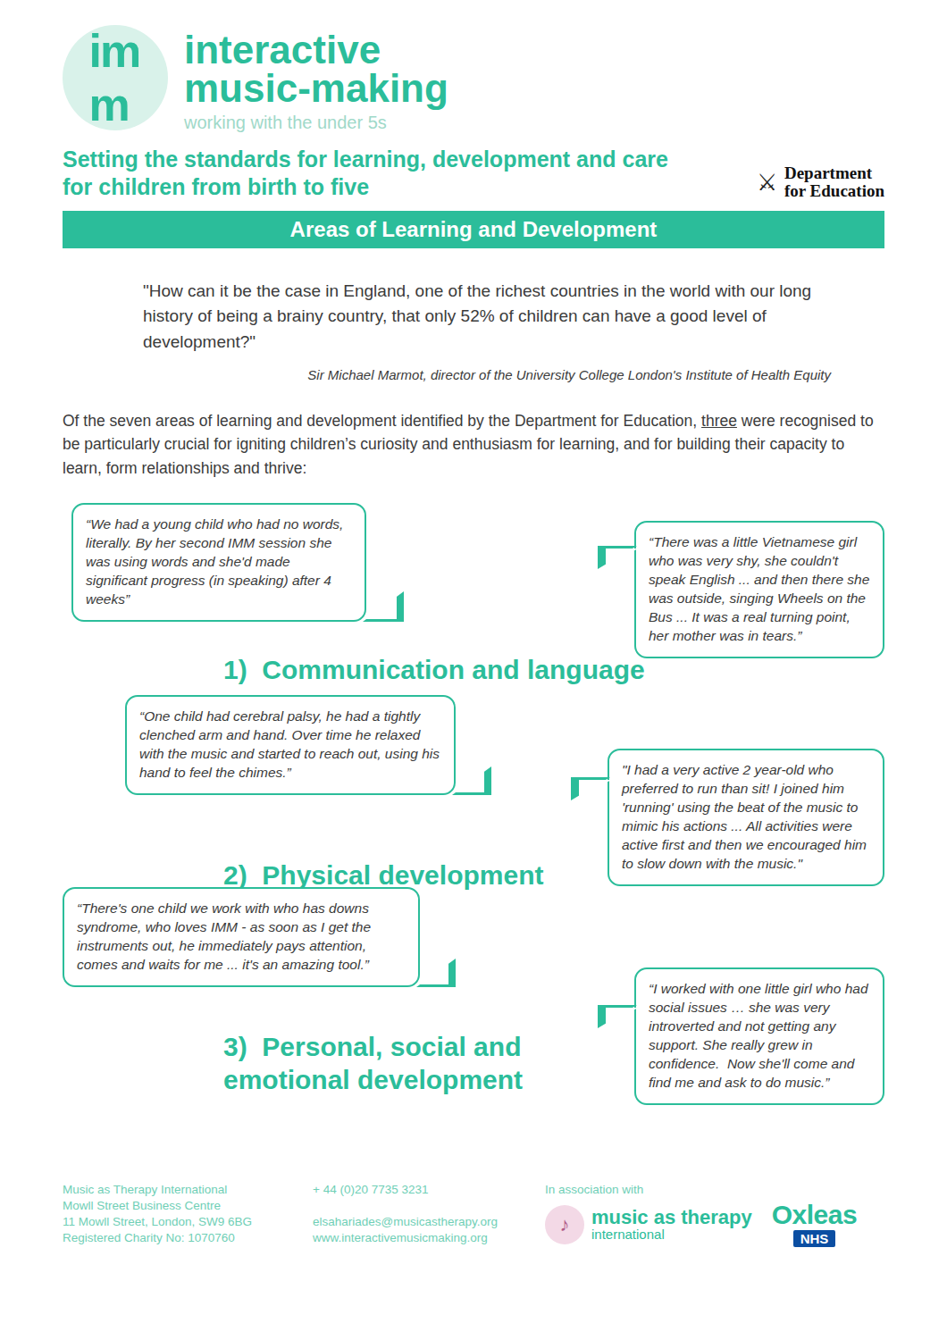imm
interactive
music-making
working with the under 5s
Setting the standards for learning, development and care for children from birth to five
⚔ Department
for Education
Areas of Learning and Development
"How can it be the case in England, one of the richest countries in the world with our long history of being a brainy country, that only 52% of children can have a good level of development?"
Sir Michael Marmot, director of the University College London's Institute of Health Equity
Of the seven areas of learning and development identified by the Department for Education, three were recognised to be particularly crucial for igniting children’s curiosity and enthusiasm for learning, and for building their capacity to learn, form relationships and thrive:
“We had a young child who had no words, literally. By her second IMM session she was using words and she'd made significant progress (in speaking) after 4 weeks”
“There was a little Vietnamese girl who was very shy, she couldn't speak English ... and then there she was outside, singing Wheels on the Bus ... It was a real turning point, her mother was in tears.”
1) Communication and language
“One child had cerebral palsy, he had a tightly clenched arm and hand. Over time he relaxed with the music and started to reach out, using his hand to feel the chimes.”
"I had a very active 2 year-old who preferred to run than sit! I joined him 'running' using the beat of the music to mimic his actions ... All activities were active first and then we encouraged him to slow down with the music."
2) Physical development
“There's one child we work with who has downs syndrome, who loves IMM - as soon as I get the instruments out, he immediately pays attention, comes and waits for me ... it's an amazing tool.”
“I worked with one little girl who had social issues … she was very introverted and not getting any support. She really grew in confidence. Now she'll come and find me and ask to do music.”
3) Personal, social and emotional development
Music as Therapy International
Mowll Street Business Centre
11 Mowll Street, London, SW9 6BG
Registered Charity No: 1070760
+ 44 (0)20 7735 3231
elsahariades@musicastherapy.org
www.interactivemusicmaking.org
In association with
music as therapy
international
Oxleas
NHS